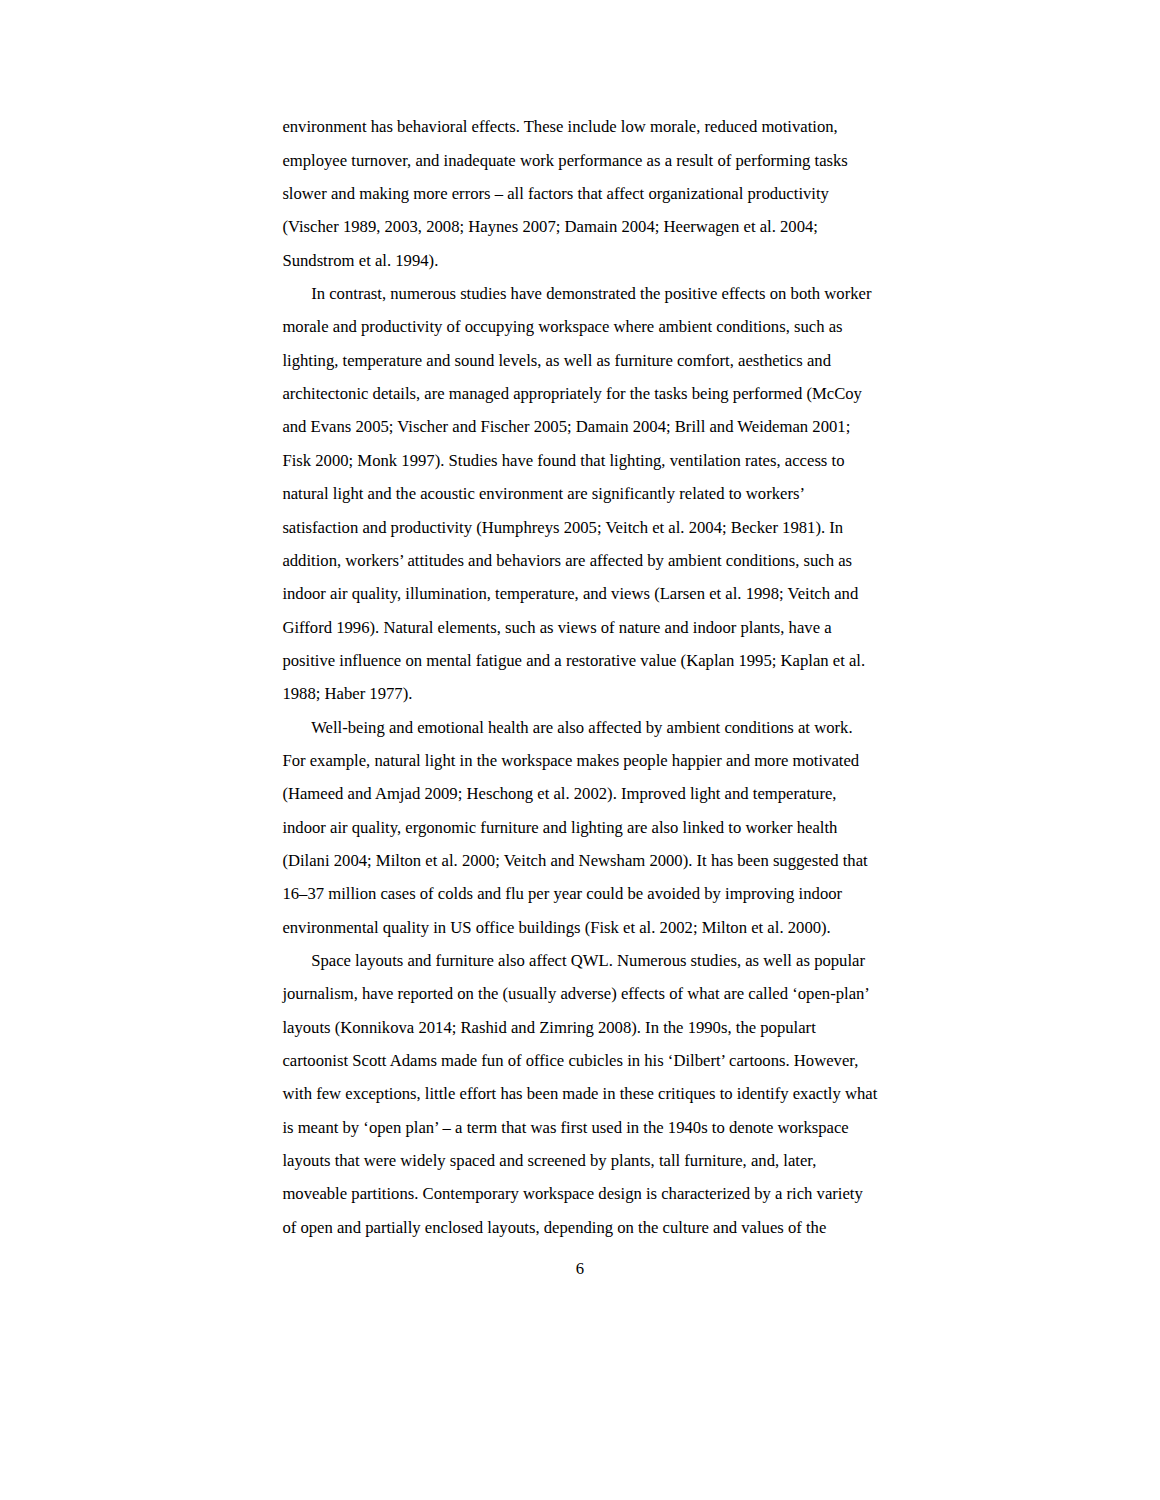environment has behavioral effects. These include low morale, reduced motivation, employee turnover, and inadequate work performance as a result of performing tasks slower and making more errors – all factors that affect organizational productivity (Vischer 1989, 2003, 2008; Haynes 2007; Damain 2004; Heerwagen et al. 2004; Sundstrom et al. 1994).
In contrast, numerous studies have demonstrated the positive effects on both worker morale and productivity of occupying workspace where ambient conditions, such as lighting, temperature and sound levels, as well as furniture comfort, aesthetics and architectonic details, are managed appropriately for the tasks being performed (McCoy and Evans 2005; Vischer and Fischer 2005; Damain 2004; Brill and Weideman 2001; Fisk 2000; Monk 1997). Studies have found that lighting, ventilation rates, access to natural light and the acoustic environment are significantly related to workers’ satisfaction and productivity (Humphreys 2005; Veitch et al. 2004; Becker 1981). In addition, workers’ attitudes and behaviors are affected by ambient conditions, such as indoor air quality, illumination, temperature, and views (Larsen et al. 1998; Veitch and Gifford 1996). Natural elements, such as views of nature and indoor plants, have a positive influence on mental fatigue and a restorative value (Kaplan 1995; Kaplan et al. 1988; Haber 1977).
Well-being and emotional health are also affected by ambient conditions at work. For example, natural light in the workspace makes people happier and more motivated (Hameed and Amjad 2009; Heschong et al. 2002). Improved light and temperature, indoor air quality, ergonomic furniture and lighting are also linked to worker health (Dilani 2004; Milton et al. 2000; Veitch and Newsham 2000). It has been suggested that 16–37 million cases of colds and flu per year could be avoided by improving indoor environmental quality in US office buildings (Fisk et al. 2002; Milton et al. 2000).
Space layouts and furniture also affect QWL. Numerous studies, as well as popular journalism, have reported on the (usually adverse) effects of what are called ‘open-plan’ layouts (Konnikova 2014; Rashid and Zimring 2008). In the 1990s, the populart cartoonist Scott Adams made fun of office cubicles in his ‘Dilbert’ cartoons. However, with few exceptions, little effort has been made in these critiques to identify exactly what is meant by ‘open plan’ – a term that was first used in the 1940s to denote workspace layouts that were widely spaced and screened by plants, tall furniture, and, later, moveable partitions. Contemporary workspace design is characterized by a rich variety of open and partially enclosed layouts, depending on the culture and values of the
6